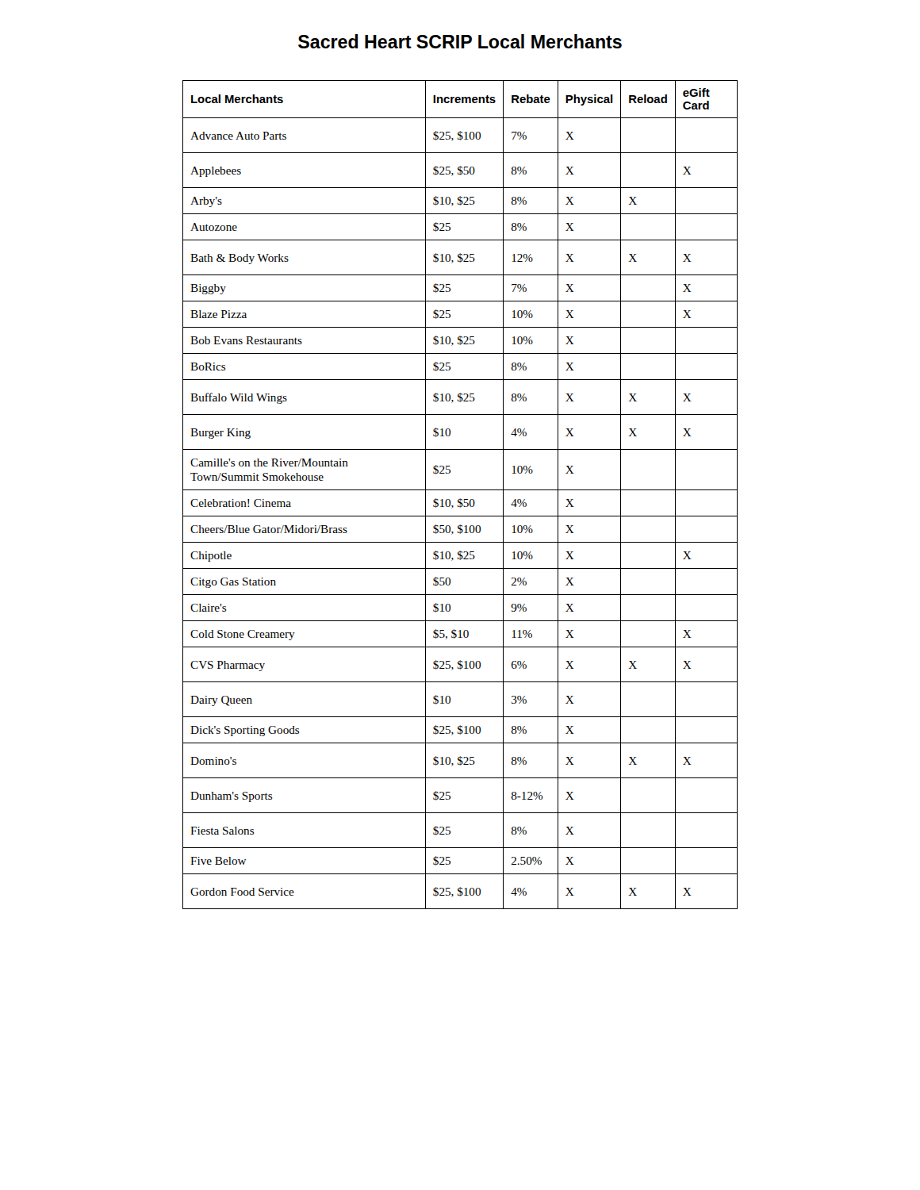Sacred Heart SCRIP Local Merchants
| Local Merchants | Increments | Rebate | Physical | Reload | eGift Card |
| --- | --- | --- | --- | --- | --- |
| Advance Auto Parts | $25, $100 | 7% | X | | |
| Applebees | $25, $50 | 8% | X | | X |
| Arby's | $10, $25 | 8% | X | X | |
| Autozone | $25 | 8% | X | | |
| Bath & Body Works | $10, $25 | 12% | X | X | X |
| Biggby | $25 | 7% | X | | X |
| Blaze Pizza | $25 | 10% | X | | X |
| Bob Evans Restaurants | $10, $25 | 10% | X | | |
| BoRics | $25 | 8% | X | | |
| Buffalo Wild Wings | $10, $25 | 8% | X | X | X |
| Burger King | $10 | 4% | X | X | X |
| Camille's on the River/Mountain Town/Summit Smokehouse | $25 | 10% | X | | |
| Celebration! Cinema | $10, $50 | 4% | X | | |
| Cheers/Blue Gator/Midori/Brass | $50, $100 | 10% | X | | |
| Chipotle | $10, $25 | 10% | X | | X |
| Citgo Gas Station | $50 | 2% | X | | |
| Claire's | $10 | 9% | X | | |
| Cold Stone Creamery | $5, $10 | 11% | X | | X |
| CVS Pharmacy | $25, $100 | 6% | X | X | X |
| Dairy Queen | $10 | 3% | X | | |
| Dick's Sporting Goods | $25, $100 | 8% | X | | |
| Domino's | $10, $25 | 8% | X | X | X |
| Dunham's Sports | $25 | 8-12% | X | | |
| Fiesta Salons | $25 | 8% | X | | |
| Five Below | $25 | 2.50% | X | | |
| Gordon Food Service | $25, $100 | 4% | X | X | X |